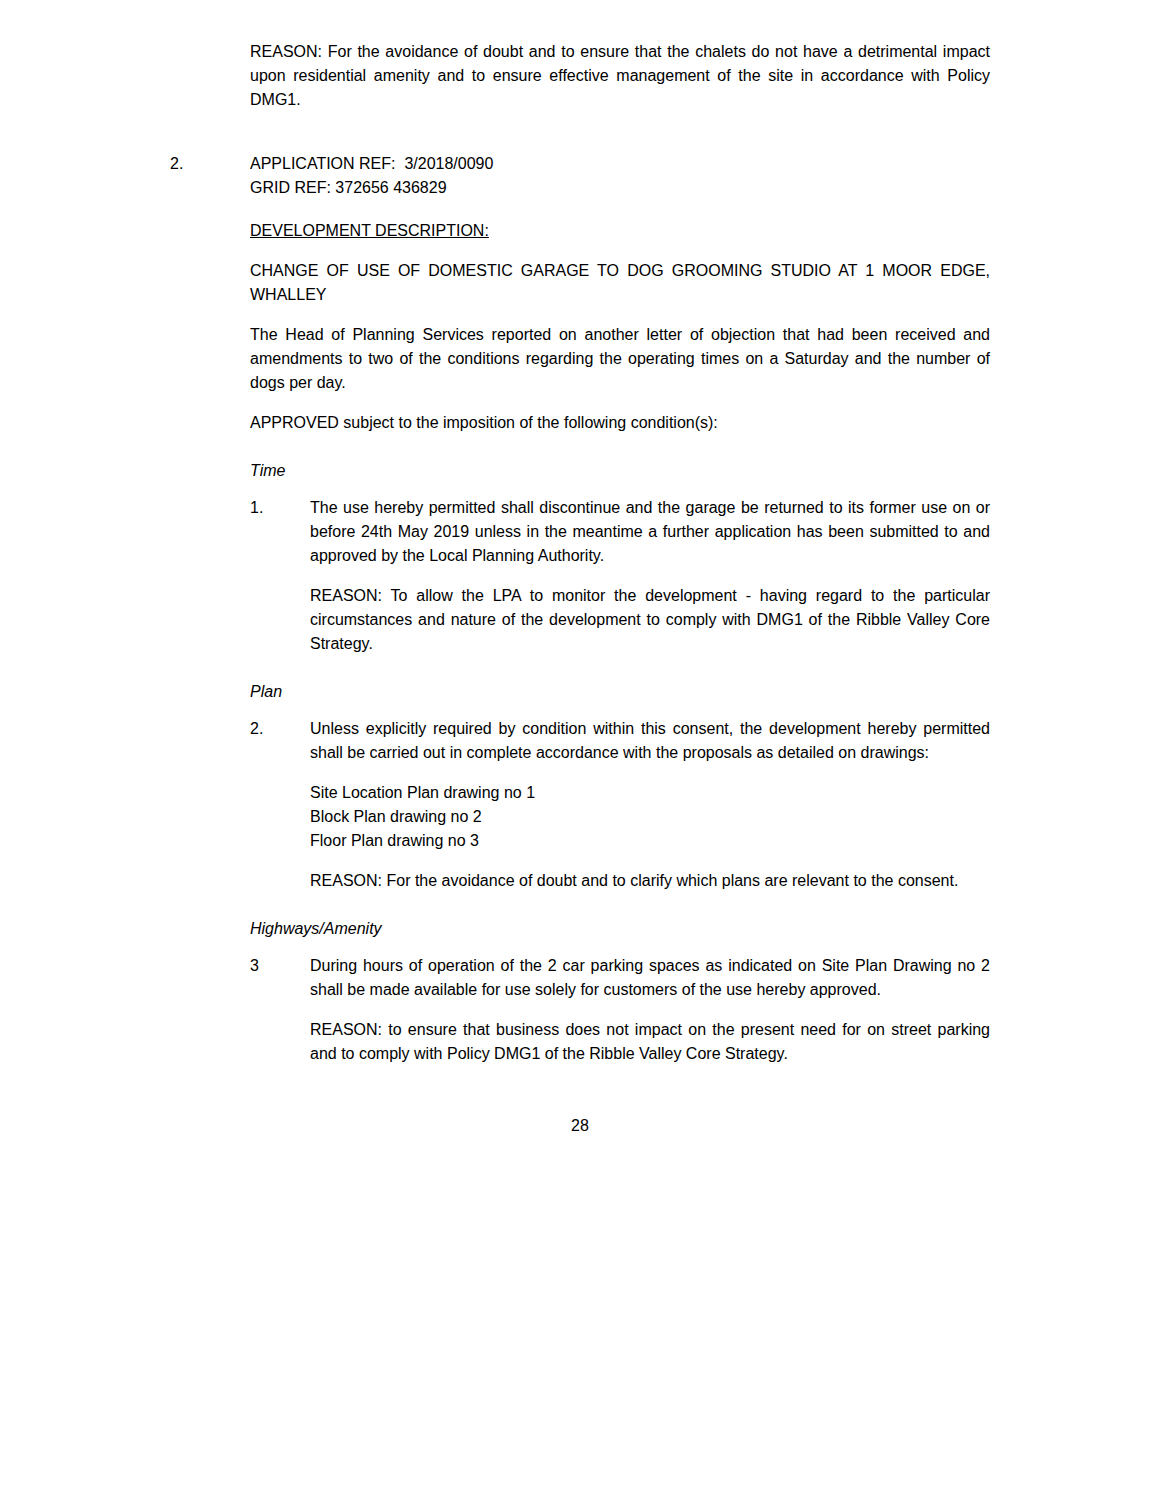REASON: For the avoidance of doubt and to ensure that the chalets do not have a detrimental impact upon residential amenity and to ensure effective management of the site in accordance with Policy DMG1.
2.
APPLICATION REF: 3/2018/0090
GRID REF: 372656 436829
DEVELOPMENT DESCRIPTION:
CHANGE OF USE OF DOMESTIC GARAGE TO DOG GROOMING STUDIO AT 1 MOOR EDGE, WHALLEY
The Head of Planning Services reported on another letter of objection that had been received and amendments to two of the conditions regarding the operating times on a Saturday and the number of dogs per day.
APPROVED subject to the imposition of the following condition(s):
Time
1.
The use hereby permitted shall discontinue and the garage be returned to its former use on or before 24th May 2019 unless in the meantime a further application has been submitted to and approved by the Local Planning Authority.
REASON: To allow the LPA to monitor the development - having regard to the particular circumstances and nature of the development to comply with DMG1 of the Ribble Valley Core Strategy.
Plan
2.
Unless explicitly required by condition within this consent, the development hereby permitted shall be carried out in complete accordance with the proposals as detailed on drawings:
Site Location Plan drawing no 1
Block Plan drawing no 2
Floor Plan drawing no 3
REASON: For the avoidance of doubt and to clarify which plans are relevant to the consent.
Highways/Amenity
3
During hours of operation of the 2 car parking spaces as indicated on Site Plan Drawing no 2 shall be made available for use solely for customers of the use hereby approved.
REASON: to ensure that business does not impact on the present need for on street parking and to comply with Policy DMG1 of the Ribble Valley Core Strategy.
28